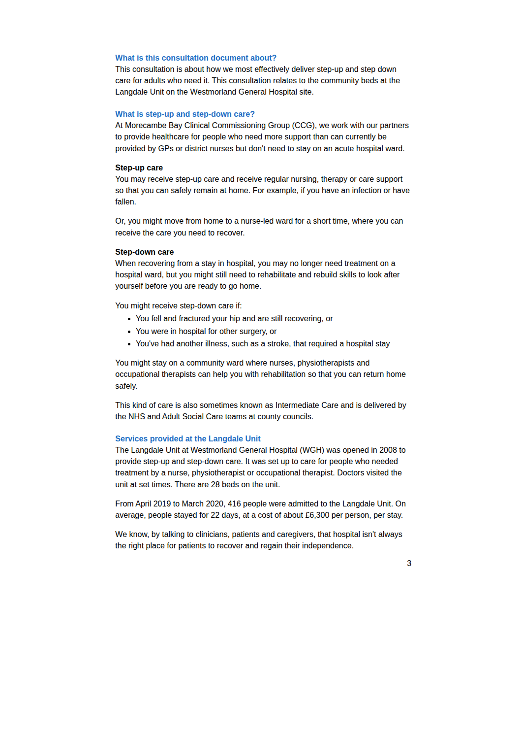What is this consultation document about?
This consultation is about how we most effectively deliver step-up and step down care for adults who need it. This consultation relates to the community beds at the Langdale Unit on the Westmorland General Hospital site.
What is step-up and step-down care?
At Morecambe Bay Clinical Commissioning Group (CCG), we work with our partners to provide healthcare for people who need more support than can currently be provided by GPs or district nurses but don't need to stay on an acute hospital ward.
Step-up care
You may receive step-up care and receive regular nursing, therapy or care support so that you can safely remain at home. For example, if you have an infection or have fallen.
Or, you might move from home to a nurse-led ward for a short time, where you can receive the care you need to recover.
Step-down care
When recovering from a stay in hospital, you may no longer need treatment on a hospital ward, but you might still need to rehabilitate and rebuild skills to look after yourself before you are ready to go home.
You might receive step-down care if:
You fell and fractured your hip and are still recovering, or
You were in hospital for other surgery, or
You've had another illness, such as a stroke, that required a hospital stay
You might stay on a community ward where nurses, physiotherapists and occupational therapists can help you with rehabilitation so that you can return home safely.
This kind of care is also sometimes known as Intermediate Care and is delivered by the NHS and Adult Social Care teams at county councils.
Services provided at the Langdale Unit
The Langdale Unit at Westmorland General Hospital (WGH) was opened in 2008 to provide step-up and step-down care. It was set up to care for people who needed treatment by a nurse, physiotherapist or occupational therapist. Doctors visited the unit at set times. There are 28 beds on the unit.
From April 2019 to March 2020, 416 people were admitted to the Langdale Unit. On average, people stayed for 22 days, at a cost of about £6,300 per person, per stay.
We know, by talking to clinicians, patients and caregivers, that hospital isn't always the right place for patients to recover and regain their independence.
3